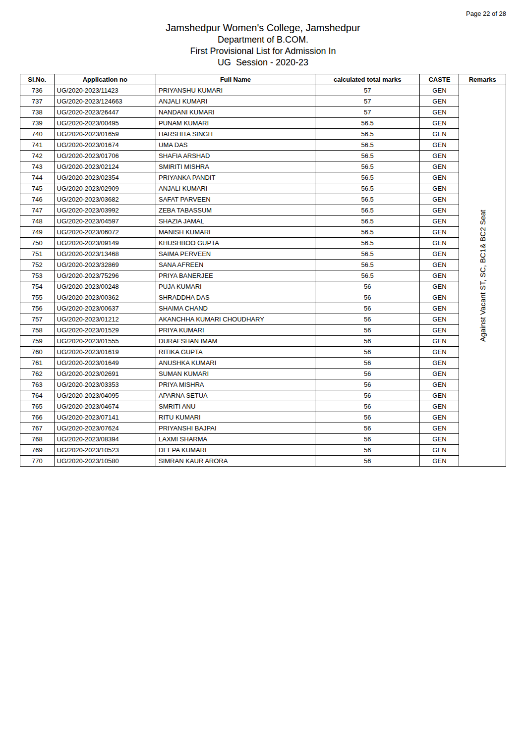Page 22 of 28
Jamshedpur Women's College, Jamshedpur
Department of B.COM.
First Provisional List for Admission In
UG Session - 2020-23
| Sl.No. | Application no | Full Name | calculated total marks | CASTE | Remarks |
| --- | --- | --- | --- | --- | --- |
| 736 | UG/2020-2023/11423 | PRIYANSHU KUMARI | 57 | GEN | Against Vacant ST, SC, BC1& BC2 Seat |
| 737 | UG/2020-2023/124663 | ANJALI KUMARI | 57 | GEN |
| 738 | UG/2020-2023/26447 | NANDANI KUMARI | 57 | GEN |
| 739 | UG/2020-2023/00495 | PUNAM KUMARI | 56.5 | GEN |
| 740 | UG/2020-2023/01659 | HARSHITA SINGH | 56.5 | GEN |
| 741 | UG/2020-2023/01674 | UMA DAS | 56.5 | GEN |
| 742 | UG/2020-2023/01706 | SHAFIA ARSHAD | 56.5 | GEN |
| 743 | UG/2020-2023/02124 | SMIRITI MISHRA | 56.5 | GEN |
| 744 | UG/2020-2023/02354 | PRIYANKA PANDIT | 56.5 | GEN |
| 745 | UG/2020-2023/02909 | ANJALI KUMARI | 56.5 | GEN |
| 746 | UG/2020-2023/03682 | SAFAT PARVEEN | 56.5 | GEN |
| 747 | UG/2020-2023/03992 | ZEBA TABASSUM | 56.5 | GEN |
| 748 | UG/2020-2023/04597 | SHAZIA JAMAL | 56.5 | GEN |
| 749 | UG/2020-2023/06072 | MANISH KUMARI | 56.5 | GEN |
| 750 | UG/2020-2023/09149 | KHUSHBOO GUPTA | 56.5 | GEN |
| 751 | UG/2020-2023/13468 | SAIMA PERVEEN | 56.5 | GEN |
| 752 | UG/2020-2023/32869 | SANA AFREEN | 56.5 | GEN |
| 753 | UG/2020-2023/75296 | PRIYA BANERJEE | 56.5 | GEN |
| 754 | UG/2020-2023/00248 | PUJA KUMARI | 56 | GEN |
| 755 | UG/2020-2023/00362 | SHRADDHA DAS | 56 | GEN |
| 756 | UG/2020-2023/00637 | SHAIMA CHAND | 56 | GEN |
| 757 | UG/2020-2023/01212 | AKANCHHA KUMARI CHOUDHARY | 56 | GEN |
| 758 | UG/2020-2023/01529 | PRIYA KUMARI | 56 | GEN |
| 759 | UG/2020-2023/01555 | DURAFSHAN IMAM | 56 | GEN |
| 760 | UG/2020-2023/01619 | RITIKA GUPTA | 56 | GEN |
| 761 | UG/2020-2023/01649 | ANUSHKA KUMARI | 56 | GEN |
| 762 | UG/2020-2023/02691 | SUMAN KUMARI | 56 | GEN |
| 763 | UG/2020-2023/03353 | PRIYA MISHRA | 56 | GEN |
| 764 | UG/2020-2023/04095 | APARNA SETUA | 56 | GEN |
| 765 | UG/2020-2023/04674 | SMRITI ANU | 56 | GEN |
| 766 | UG/2020-2023/07141 | RITU KUMARI | 56 | GEN |
| 767 | UG/2020-2023/07624 | PRIYANSHI BAJPAI | 56 | GEN |
| 768 | UG/2020-2023/08394 | LAXMI SHARMA | 56 | GEN |
| 769 | UG/2020-2023/10523 | DEEPA KUMARI | 56 | GEN |
| 770 | UG/2020-2023/10580 | SIMRAN KAUR ARORA | 56 | GEN |